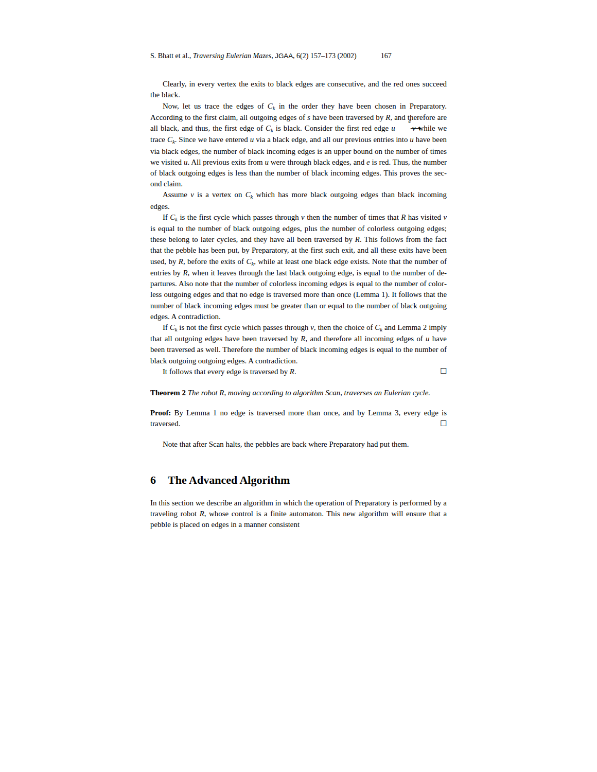S. Bhatt et al., Traversing Eulerian Mazes, JGAA, 6(2) 157–173 (2002) 167
Clearly, in every vertex the exits to black edges are consecutive, and the red ones succeed the black.
Now, let us trace the edges of Ck in the order they have been chosen in Preparatory. According to the first claim, all outgoing edges of s have been traversed by R, and therefore are all black, and thus, the first edge of Ck is black. Consider the first red edge u e⟶ v while we trace Ck. Since we have entered u via a black edge, and all our previous entries into u have been via black edges, the number of black incoming edges is an upper bound on the number of times we visited u. All previous exits from u were through black edges, and e is red. Thus, the number of black outgoing edges is less than the number of black incoming edges. This proves the second claim.
Assume v is a vertex on Ck which has more black outgoing edges than black incoming edges.
If Ck is the first cycle which passes through v then the number of times that R has visited v is equal to the number of black outgoing edges, plus the number of colorless outgoing edges; these belong to later cycles, and they have all been traversed by R. This follows from the fact that the pebble has been put, by Preparatory, at the first such exit, and all these exits have been used, by R, before the exits of Ck, while at least one black edge exists. Note that the number of entries by R, when it leaves through the last black outgoing edge, is equal to the number of departures. Also note that the number of colorless incoming edges is equal to the number of colorless outgoing edges and that no edge is traversed more than once (Lemma 1). It follows that the number of black incoming edges must be greater than or equal to the number of black outgoing edges. A contradiction.
If Ck is not the first cycle which passes through v, then the choice of Ck and Lemma 2 imply that all outgoing edges have been traversed by R, and therefore all incoming edges of u have been traversed as well. Therefore the number of black incoming edges is equal to the number of black outgoing outgoing edges. A contradiction.
It follows that every edge is traversed by R. ☐
Theorem 2 The robot R, moving according to algorithm Scan, traverses an Eulerian cycle.
Proof: By Lemma 1 no edge is traversed more than once, and by Lemma 3, every edge is traversed. ☐
Note that after Scan halts, the pebbles are back where Preparatory had put them.
6 The Advanced Algorithm
In this section we describe an algorithm in which the operation of Preparatory is performed by a traveling robot R, whose control is a finite automaton. This new algorithm will ensure that a pebble is placed on edges in a manner consistent